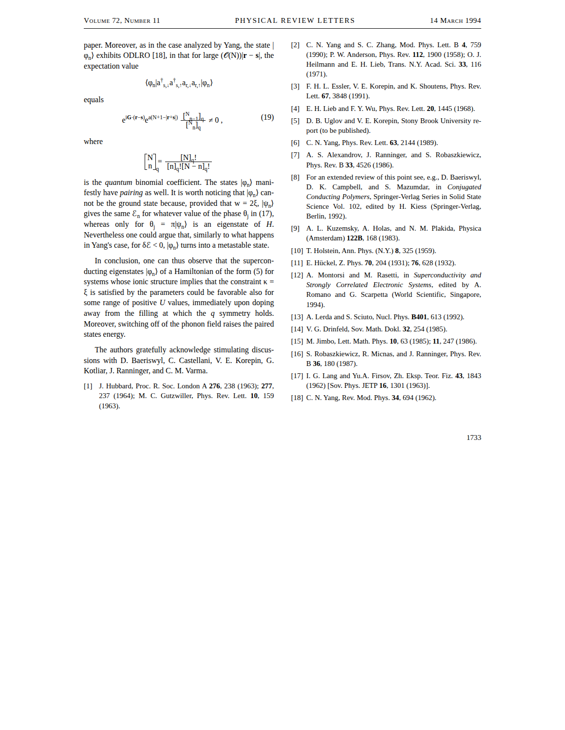Volume 72, Number 11 PHYSICAL REVIEW LETTERS 14 March 1994
paper. Moreover, as in the case analyzed by Yang, the state |φn⟩ exhibits ODLRO [18], in that for large (𝒪(N))|r − s|, the expectation value
⟨φn|a†s,↓a†s,↑ar,↓ar,↑|φn⟩
equals
(19) eiG·(r−s)ea(N+1−|r+s|) [Nn−1]q[Nn]q ≠ 0 ,
where
Nnq = [N]q![n]q![N − n]q!
is the quantum binomial coefficient. The states |φn⟩ manifestly have pairing as well. It is worth noticing that |φn⟩ cannot be the ground state because, provided that w = 2ξ, |ψn⟩ gives the same ℰn for whatever value of the phase θj in (17), whereas only for θj = π|ψn⟩ is an eigenstate of H. Nevertheless one could argue that, similarly to what happens in Yang's case, for δℰ < 0, |φn⟩ turns into a metastable state.
In conclusion, one can thus observe that the superconducting eigenstates |φn⟩ of a Hamiltonian of the form (5) for systems whose ionic structure implies that the constraint κ = ξ is satisfied by the parameters could be favorable also for some range of positive U values, immediately upon doping away from the filling at which the q symmetry holds. Moreover, switching off of the phonon field raises the paired states energy.
The authors gratefully acknowledge stimulating discussions with D. Baeriswyl, C. Castellani, V. E. Korepin, G. Kotliar, J. Ranninger, and C. M. Varma.
J. Hubbard, Proc. R. Soc. London A 276, 238 (1963); 277, 237 (1964); M. C. Gutzwiller, Phys. Rev. Lett. 10, 159 (1963).
C. N. Yang and S. C. Zhang, Mod. Phys. Lett. B 4, 759 (1990); P. W. Anderson, Phys. Rev. 112, 1900 (1958); O. J. Heilmann and E. H. Lieb, Trans. N.Y. Acad. Sci. 33, 116 (1971).
F. H. L. Essler, V. E. Korepin, and K. Shoutens, Phys. Rev. Lett. 67, 3848 (1991).
E. H. Lieb and F. Y. Wu, Phys. Rev. Lett. 20, 1445 (1968).
D. B. Uglov and V. E. Korepin, Stony Brook University report (to be published).
C. N. Yang, Phys. Rev. Lett. 63, 2144 (1989).
A. S. Alexandrov, J. Ranninger, and S. Robaszkiewicz, Phys. Rev. B 33, 4526 (1986).
For an extended review of this point see, e.g., D. Baeriswyl, D. K. Campbell, and S. Mazumdar, in Conjugated Conducting Polymers, Springer-Verlag Series in Solid State Science Vol. 102, edited by H. Kiess (Springer-Verlag, Berlin, 1992).
A. L. Kuzemsky, A. Holas, and N. M. Plakida, Physica (Amsterdam) 122B, 168 (1983).
T. Holstein, Ann. Phys. (N.Y.) 8, 325 (1959).
E. Hückel, Z. Phys. 70, 204 (1931); 76, 628 (1932).
A. Montorsi and M. Rasetti, in Superconductivity and Strongly Correlated Electronic Systems, edited by A. Romano and G. Scarpetta (World Scientific, Singapore, 1994).
A. Lerda and S. Sciuto, Nucl. Phys. B401, 613 (1992).
V. G. Drinfeld, Sov. Math. Dokl. 32, 254 (1985).
M. Jimbo, Lett. Math. Phys. 10, 63 (1985); 11, 247 (1986).
S. Robaszkiewicz, R. Micnas, and J. Ranninger, Phys. Rev. B 36, 180 (1987).
I. G. Lang and Yu.A. Firsov, Zh. Eksp. Teor. Fiz. 43, 1843 (1962) [Sov. Phys. JETP 16, 1301 (1963)].
C. N. Yang, Rev. Mod. Phys. 34, 694 (1962).
1733